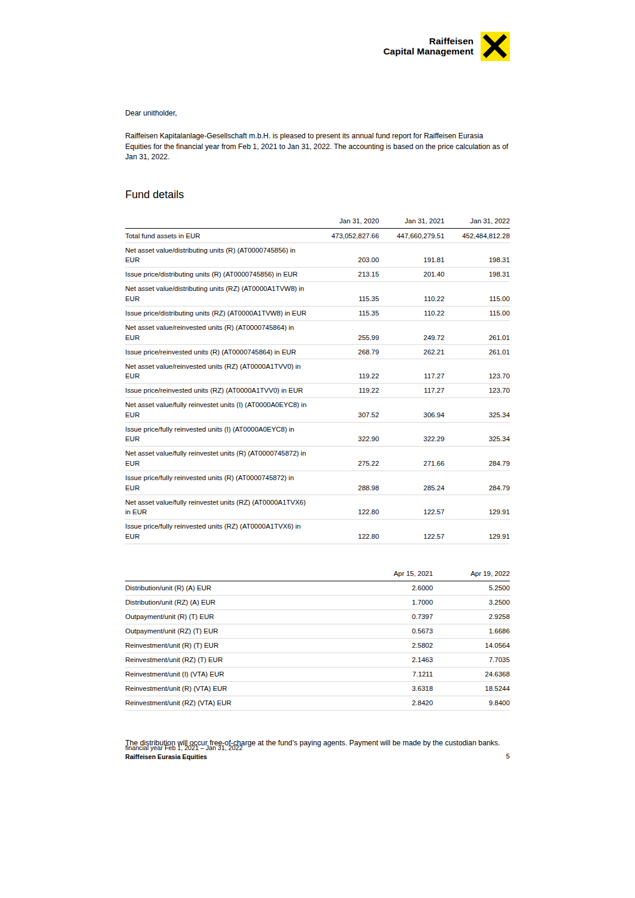Raiffeisen Capital Management
Dear unitholder,
Raiffeisen Kapitalanlage-Gesellschaft m.b.H. is pleased to present its annual fund report for Raiffeisen Eurasia Equities for the financial year from Feb 1, 2021 to Jan 31, 2022. The accounting is based on the price calculation as of Jan 31, 2022.
Fund details
| | Jan 31, 2020 | Jan 31, 2021 | Jan 31, 2022 |
| --- | --- | --- | --- |
| Total fund assets in EUR | 473,052,827.66 | 447,660,279.51 | 452,484,812.28 |
| Net asset value/distributing units (R) (AT0000745856) in EUR | 203.00 | 191.81 | 198.31 |
| Issue price/distributing units (R) (AT0000745856) in EUR | 213.15 | 201.40 | 198.31 |
| Net asset value/distributing units (RZ) (AT0000A1TVW8) in EUR | 115.35 | 110.22 | 115.00 |
| Issue price/distributing units (RZ) (AT0000A1TVW8) in EUR | 115.35 | 110.22 | 115.00 |
| Net asset value/reinvested units (R) (AT0000745864) in EUR | 255.99 | 249.72 | 261.01 |
| Issue price/reinvested units (R) (AT0000745864) in EUR | 268.79 | 262.21 | 261.01 |
| Net asset value/reinvested units (RZ) (AT0000A1TVV0) in EUR | 119.22 | 117.27 | 123.70 |
| Issue price/reinvested units (RZ) (AT0000A1TVV0) in EUR | 119.22 | 117.27 | 123.70 |
| Net asset value/fully reinvestet units (I) (AT0000A0EYC8) in EUR | 307.52 | 306.94 | 325.34 |
| Issue price/fully reinvested units (I) (AT0000A0EYC8) in EUR | 322.90 | 322.29 | 325.34 |
| Net asset value/fully reinvestet units (R) (AT0000745872) in EUR | 275.22 | 271.66 | 284.79 |
| Issue price/fully reinvested units (R) (AT0000745872) in EUR | 288.98 | 285.24 | 284.79 |
| Net asset value/fully reinvestet units (RZ) (AT0000A1TVX6) in EUR | 122.80 | 122.57 | 129.91 |
| Issue price/fully reinvested units (RZ) (AT0000A1TVX6) in EUR | 122.80 | 122.57 | 129.91 |
| | Apr 15, 2021 | Apr 19, 2022 |
| --- | --- | --- |
| Distribution/unit (R) (A) EUR | 2.6000 | 5.2500 |
| Distribution/unit (RZ) (A) EUR | 1.7000 | 3.2500 |
| Outpayment/unit (R) (T) EUR | 0.7397 | 2.9258 |
| Outpayment/unit (RZ) (T) EUR | 0.5673 | 1.6686 |
| Reinvestment/unit (R) (T) EUR | 2.5802 | 14.0564 |
| Reinvestment/unit (RZ) (T) EUR | 2.1463 | 7.7035 |
| Reinvestment/unit (I) (VTA) EUR | 7.1211 | 24.6368 |
| Reinvestment/unit (R) (VTA) EUR | 3.6318 | 18.5244 |
| Reinvestment/unit (RZ) (VTA) EUR | 2.8420 | 9.8400 |
The distribution will occur free-of-charge at the fund’s paying agents. Payment will be made by the custodian banks.
financial year Feb 1, 2021 – Jan 31, 2022
Raiffeisen Eurasia Equities
5